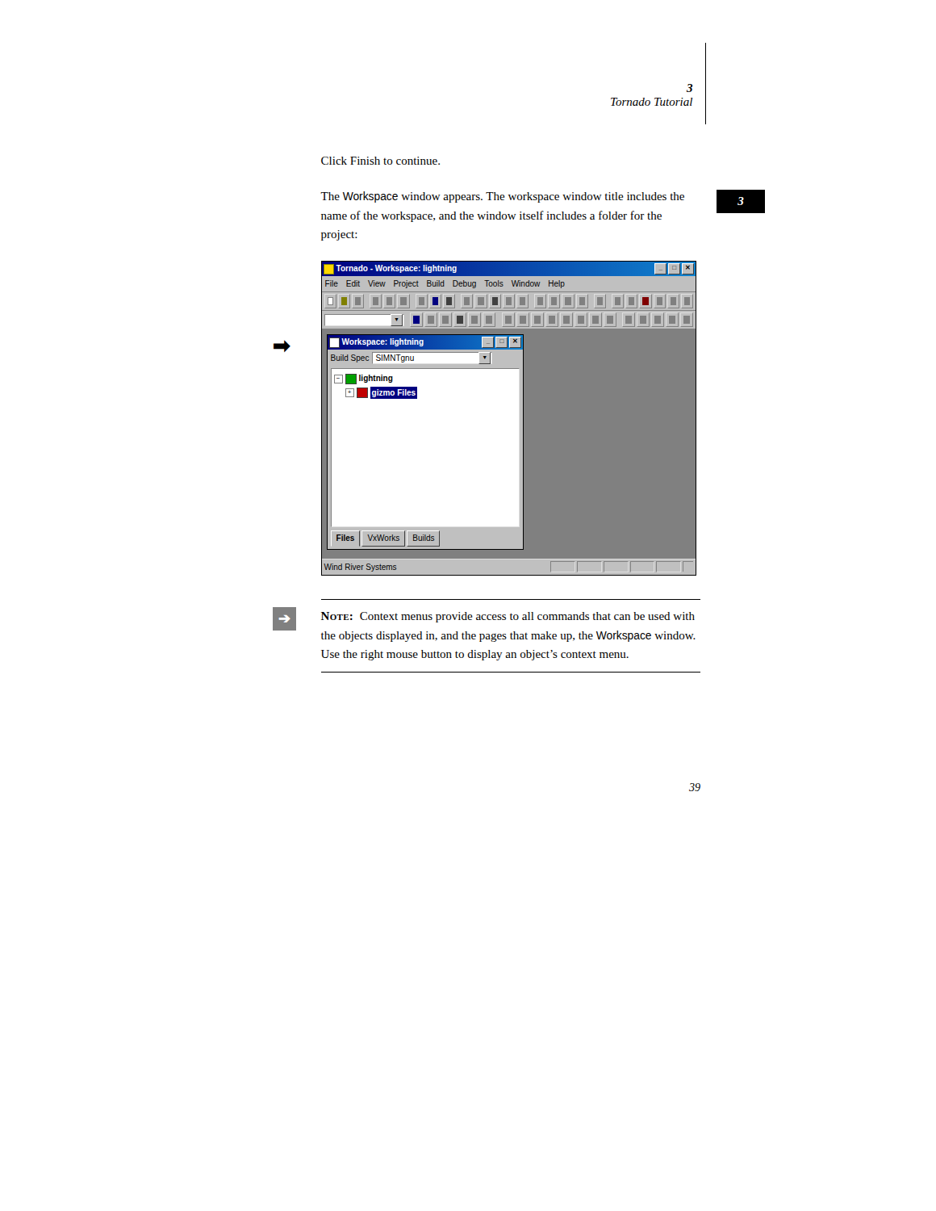3
Tornado Tutorial
3
Click Finish to continue.
The Workspace window appears. The workspace window title includes the name of the workspace, and the window itself includes a folder for the project:
➡
Tornado - Workspace: lightning
_
□
✕
File Edit View Project Build Debug Tools Window Help
▼
Workspace: lightning
_
□
✕
Build Spec
SIMNTgnu
▼
− lightning
+ gizmo Files
Files
VxWorks
Builds
Wind River Systems
➔
Note: Context menus provide access to all commands that can be used with the objects displayed in, and the pages that make up, the Workspace window. Use the right mouse button to display an object’s context menu.
39